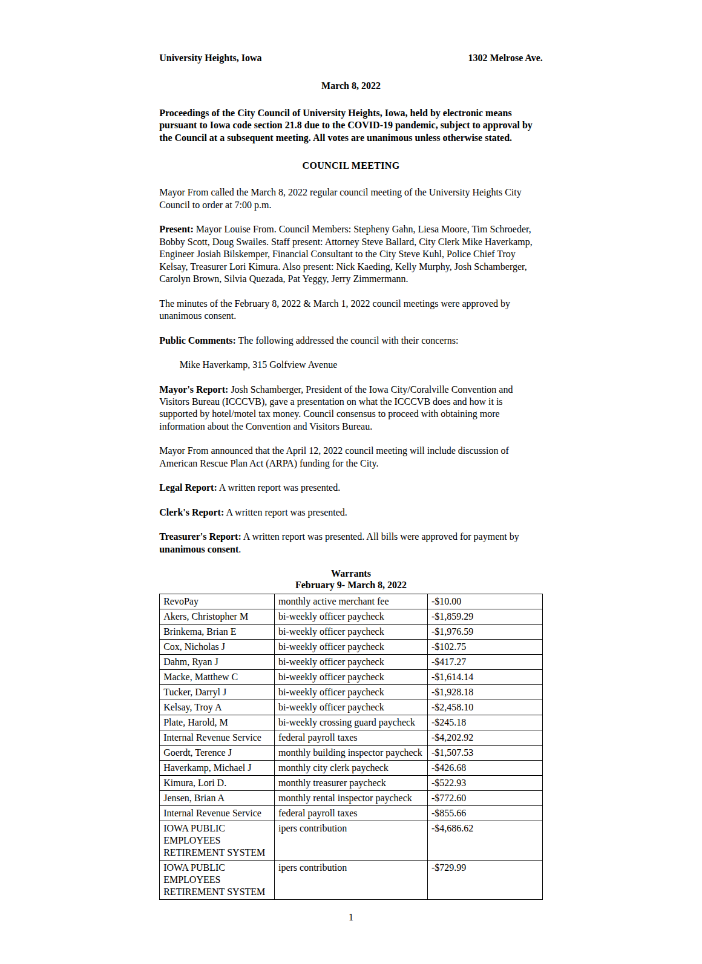University Heights, Iowa
1302 Melrose Ave.
March 8, 2022
Proceedings of the City Council of University Heights, Iowa, held by electronic means pursuant to Iowa code section 21.8 due to the COVID-19 pandemic, subject to approval by the Council at a subsequent meeting. All votes are unanimous unless otherwise stated.
COUNCIL MEETING
Mayor From called the March 8, 2022 regular council meeting of the University Heights City Council to order at 7:00 p.m.
Present: Mayor Louise From. Council Members: Stepheny Gahn, Liesa Moore, Tim Schroeder, Bobby Scott, Doug Swailes. Staff present: Attorney Steve Ballard, City Clerk Mike Haverkamp, Engineer Josiah Bilskemper, Financial Consultant to the City Steve Kuhl, Police Chief Troy Kelsay, Treasurer Lori Kimura. Also present: Nick Kaeding, Kelly Murphy, Josh Schamberger, Carolyn Brown, Silvia Quezada, Pat Yeggy, Jerry Zimmermann.
The minutes of the February 8, 2022 & March 1, 2022 council meetings were approved by unanimous consent.
Public Comments: The following addressed the council with their concerns:
Mike Haverkamp, 315 Golfview Avenue
Mayor's Report: Josh Schamberger, President of the Iowa City/Coralville Convention and Visitors Bureau (ICCCVB), gave a presentation on what the ICCCVB does and how it is supported by hotel/motel tax money. Council consensus to proceed with obtaining more information about the Convention and Visitors Bureau.
Mayor From announced that the April 12, 2022 council meeting will include discussion of American Rescue Plan Act (ARPA) funding for the City.
Legal Report: A written report was presented.
Clerk's Report: A written report was presented.
Treasurer's Report: A written report was presented. All bills were approved for payment by unanimous consent.
Warrants
February 9- March 8, 2022
| RevoPay | monthly active merchant fee | -$10.00 |
| Akers, Christopher M | bi-weekly officer paycheck | -$1,859.29 |
| Brinkema, Brian E | bi-weekly officer paycheck | -$1,976.59 |
| Cox, Nicholas J | bi-weekly officer paycheck | -$102.75 |
| Dahm, Ryan J | bi-weekly officer paycheck | -$417.27 |
| Macke, Matthew C | bi-weekly officer paycheck | -$1,614.14 |
| Tucker, Darryl J | bi-weekly officer paycheck | -$1,928.18 |
| Kelsay, Troy A | bi-weekly officer paycheck | -$2,458.10 |
| Plate, Harold, M | bi-weekly crossing guard paycheck | -$245.18 |
| Internal Revenue Service | federal payroll taxes | -$4,202.92 |
| Goerdt, Terence J | monthly building inspector paycheck | -$1,507.53 |
| Haverkamp, Michael J | monthly city clerk paycheck | -$426.68 |
| Kimura, Lori D. | monthly treasurer paycheck | -$522.93 |
| Jensen, Brian A | monthly rental inspector paycheck | -$772.60 |
| Internal Revenue Service | federal payroll taxes | -$855.66 |
| IOWA PUBLIC EMPLOYEES RETIREMENT SYSTEM | ipers contribution | -$4,686.62 |
| IOWA PUBLIC EMPLOYEES RETIREMENT SYSTEM | ipers contribution | -$729.99 |
1